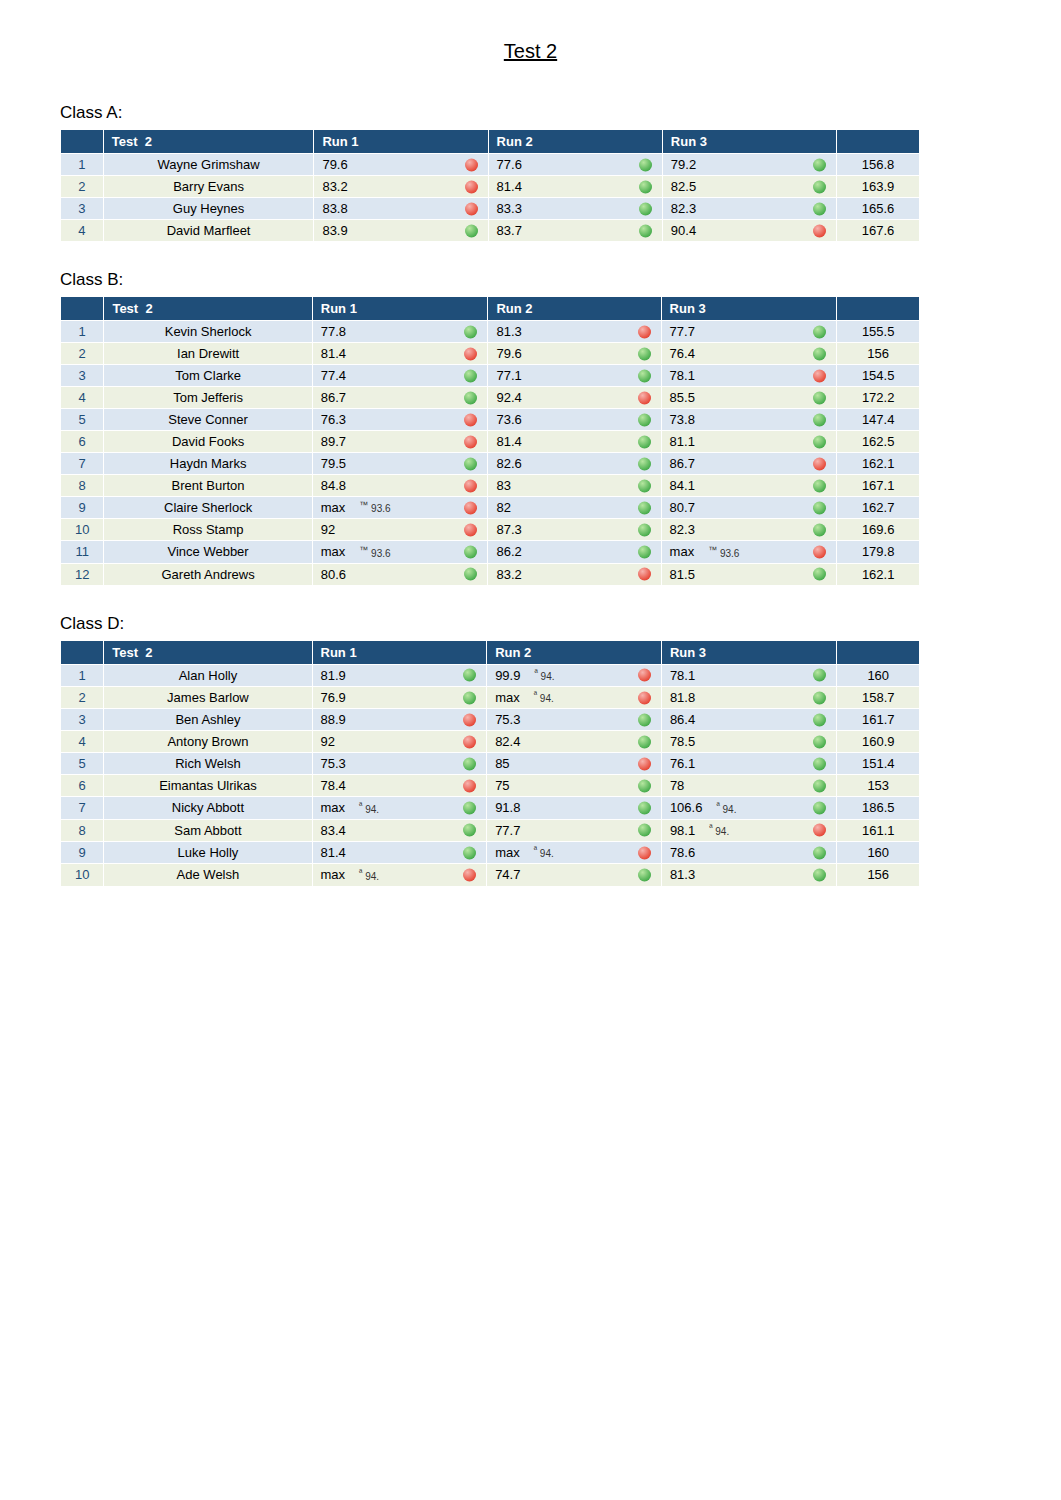Test 2
Class A:
| | Test 2 | Run 1 | Run 2 | Run 3 | |
| --- | --- | --- | --- | --- | --- |
| 1 | Wayne Grimshaw | 79.6 | 77.6 | 79.2 | 156.8 |
| 2 | Barry Evans | 83.2 | 81.4 | 82.5 | 163.9 |
| 3 | Guy Heynes | 83.8 | 83.3 | 82.3 | 165.6 |
| 4 | David Marfleet | 83.9 | 83.7 | 90.4 | 167.6 |
Class B:
| | Test 2 | Run 1 | Run 2 | Run 3 | |
| --- | --- | --- | --- | --- | --- |
| 1 | Kevin Sherlock | 77.8 | 81.3 | 77.7 | 155.5 |
| 2 | Ian Drewitt | 81.4 | 79.6 | 76.4 | 156 |
| 3 | Tom Clarke | 77.4 | 77.1 | 78.1 | 154.5 |
| 4 | Tom Jefferis | 86.7 | 92.4 | 85.5 | 172.2 |
| 5 | Steve Conner | 76.3 | 73.6 | 73.8 | 147.4 |
| 6 | David Fooks | 89.7 | 81.4 | 81.1 | 162.5 |
| 7 | Haydn Marks | 79.5 | 82.6 | 86.7 | 162.1 |
| 8 | Brent Burton | 84.8 | 83 | 84.1 | 167.1 |
| 9 | Claire Sherlock | max ™ 93.6 | 82 | 80.7 | 162.7 |
| 10 | Ross Stamp | 92 | 87.3 | 82.3 | 169.6 |
| 11 | Vince Webber | max ™ 93.6 | 86.2 | max ™ 93.6 | 179.8 |
| 12 | Gareth Andrews | 80.6 | 83.2 | 81.5 | 162.1 |
Class D:
| | Test 2 | Run 1 | Run 2 | Run 3 | |
| --- | --- | --- | --- | --- | --- |
| 1 | Alan Holly | 81.9 | 99.9 ª 94. | 78.1 | 160 |
| 2 | James Barlow | 76.9 | max ª 94. | 81.8 | 158.7 |
| 3 | Ben Ashley | 88.9 | 75.3 | 86.4 | 161.7 |
| 4 | Antony Brown | 92 | 82.4 | 78.5 | 160.9 |
| 5 | Rich Welsh | 75.3 | 85 | 76.1 | 151.4 |
| 6 | Eimantas Ulrikas | 78.4 | 75 | 78 | 153 |
| 7 | Nicky Abbott | max ª 94. | 91.8 | 106.6 ª 94. | 186.5 |
| 8 | Sam Abbott | 83.4 | 77.7 | 98.1 ª 94. | 161.1 |
| 9 | Luke Holly | 81.4 | max ª 94. | 78.6 | 160 |
| 10 | Ade Welsh | max ª 94. | 74.7 | 81.3 | 156 |